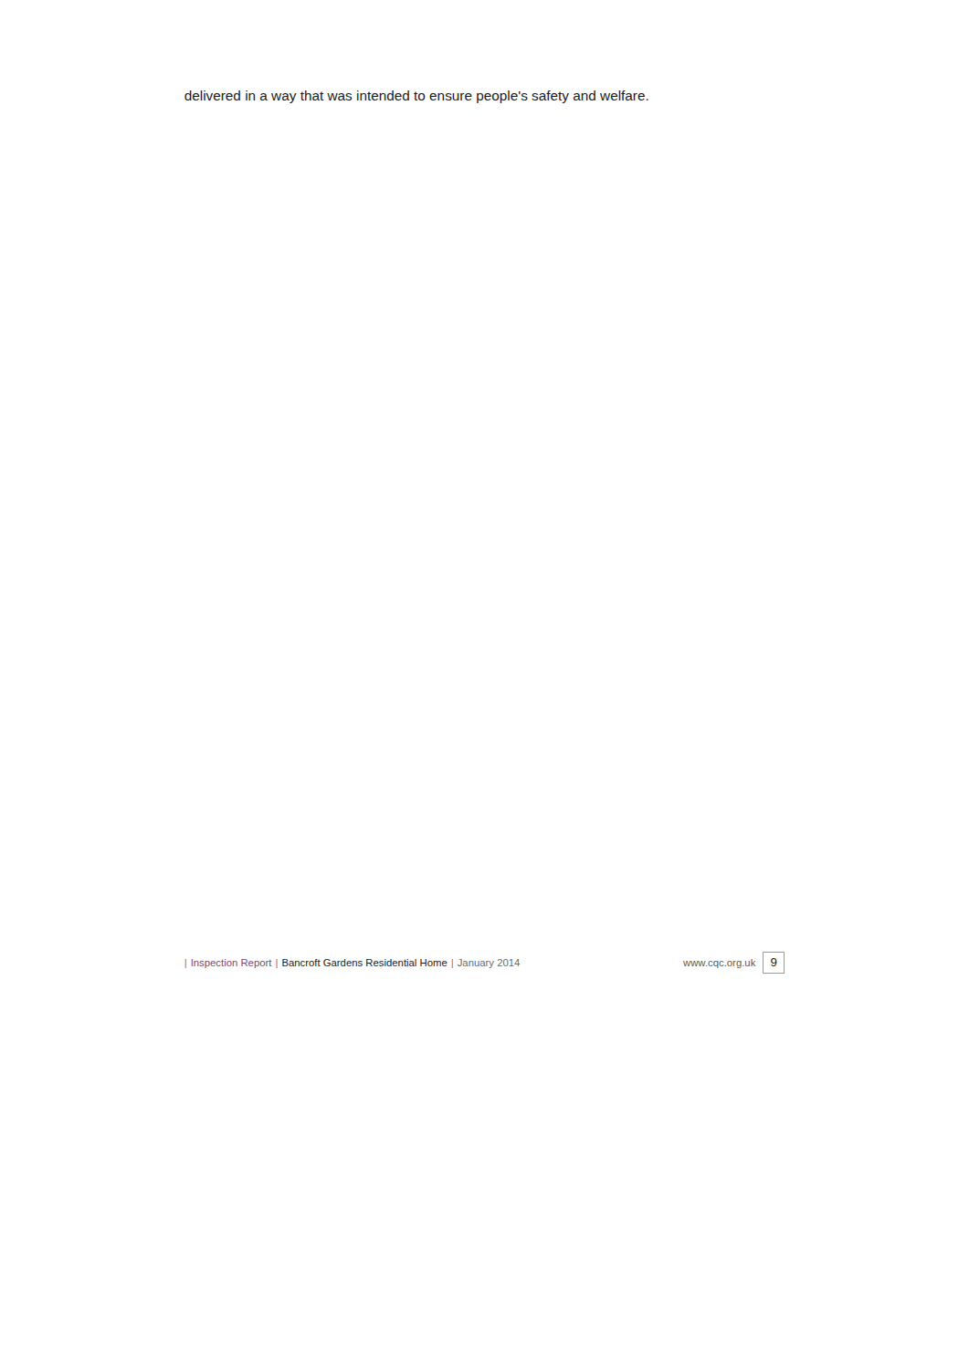delivered in a way that was intended to ensure people's safety and welfare.
|Inspection Report|Bancroft Gardens Residential Home|January 2014
www.cqc.org.uk 9